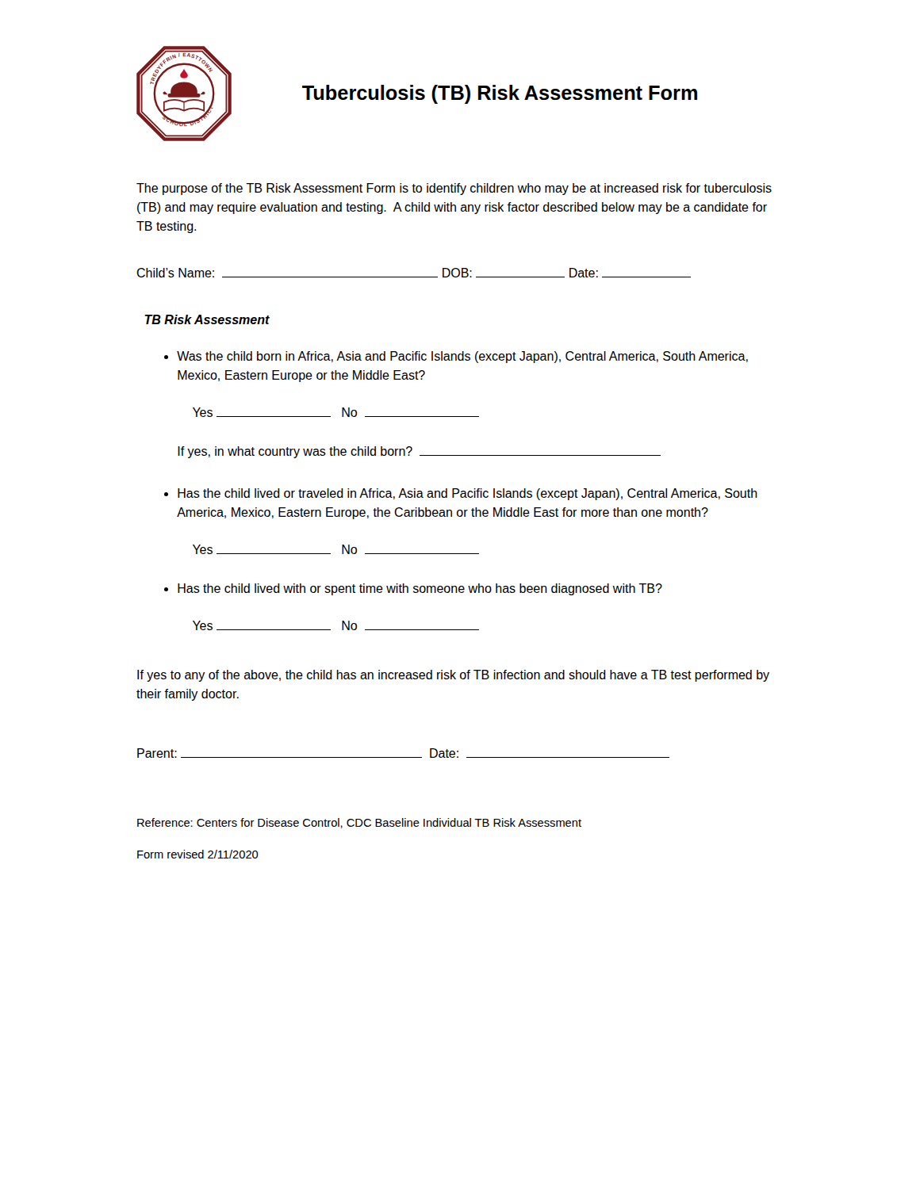TREDYFFRIN / EASTTOWN SCHOOL DISTRICT
Tuberculosis (TB) Risk Assessment Form
The purpose of the TB Risk Assessment Form is to identify children who may be at increased risk for tuberculosis (TB) and may require evaluation and testing. A child with any risk factor described below may be a candidate for TB testing.
Child’s Name: DOB: Date:
TB Risk Assessment
Was the child born in Africa, Asia and Pacific Islands (except Japan), Central America, South America, Mexico, Eastern Europe or the Middle East?
Yes No
If yes, in what country was the child born?
Has the child lived or traveled in Africa, Asia and Pacific Islands (except Japan), Central America, South America, Mexico, Eastern Europe, the Caribbean or the Middle East for more than one month?
Yes No
Has the child lived with or spent time with someone who has been diagnosed with TB?
Yes No
If yes to any of the above, the child has an increased risk of TB infection and should have a TB test performed by their family doctor.
Parent: Date:
Reference: Centers for Disease Control, CDC Baseline Individual TB Risk Assessment
Form revised 2/11/2020